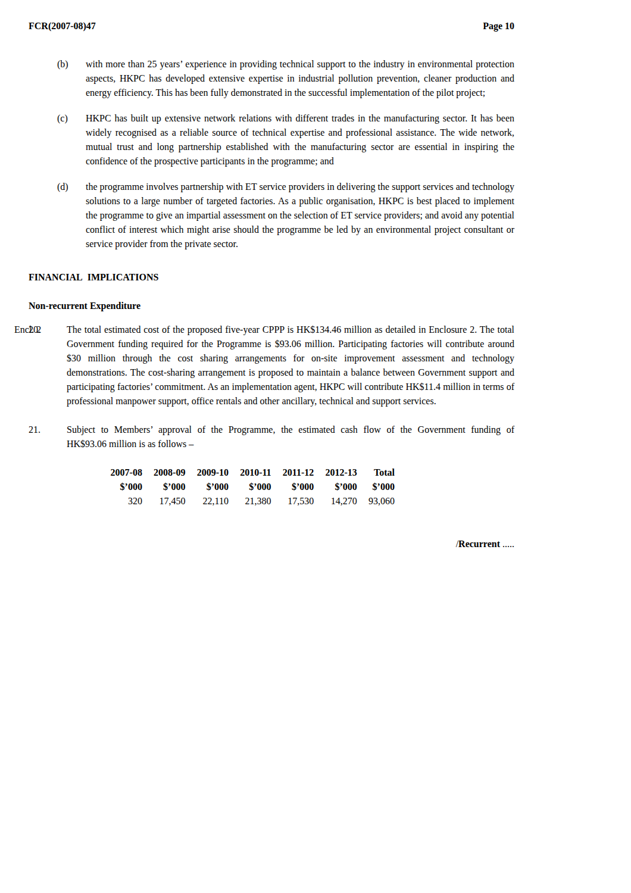FCR(2007-08)47 Page 10
(b)
with more than 25 years’ experience in providing technical support to the industry in environmental protection aspects, HKPC has developed extensive expertise in industrial pollution prevention, cleaner production and energy efficiency. This has been fully demonstrated in the successful implementation of the pilot project;
(c)
HKPC has built up extensive network relations with different trades in the manufacturing sector. It has been widely recognised as a reliable source of technical expertise and professional assistance. The wide network, mutual trust and long partnership established with the manufacturing sector are essential in inspiring the confidence of the prospective participants in the programme; and
(d)
the programme involves partnership with ET service providers in delivering the support services and technology solutions to a large number of targeted factories. As a public organisation, HKPC is best placed to implement the programme to give an impartial assessment on the selection of ET service providers; and avoid any potential conflict of interest which might arise should the programme be led by an environmental project consultant or service provider from the private sector.
FINANCIAL IMPLICATIONS
Non-recurrent Expenditure
20.
Encl. 2 The total estimated cost of the proposed five-year CPPP is HK$134.46 million as detailed in Enclosure 2. The total Government funding required for the Programme is $93.06 million. Participating factories will contribute around $30 million through the cost sharing arrangements for on-site improvement assessment and technology demonstrations. The cost-sharing arrangement is proposed to maintain a balance between Government support and participating factories’ commitment. As an implementation agent, HKPC will contribute HK$11.4 million in terms of professional manpower support, office rentals and other ancillary, technical and support services.
21.
Subject to Members’ approval of the Programme, the estimated cash flow of the Government funding of HK$93.06 million is as follows –
| 2007-08 $’000 | 2008-09 $’000 | 2009-10 $’000 | 2010-11 $’000 | 2011-12 $’000 | 2012-13 $’000 | Total $’000 |
| --- | --- | --- | --- | --- | --- | --- |
| 320 | 17,450 | 22,110 | 21,380 | 17,530 | 14,270 | 93,060 |
/Recurrent .....